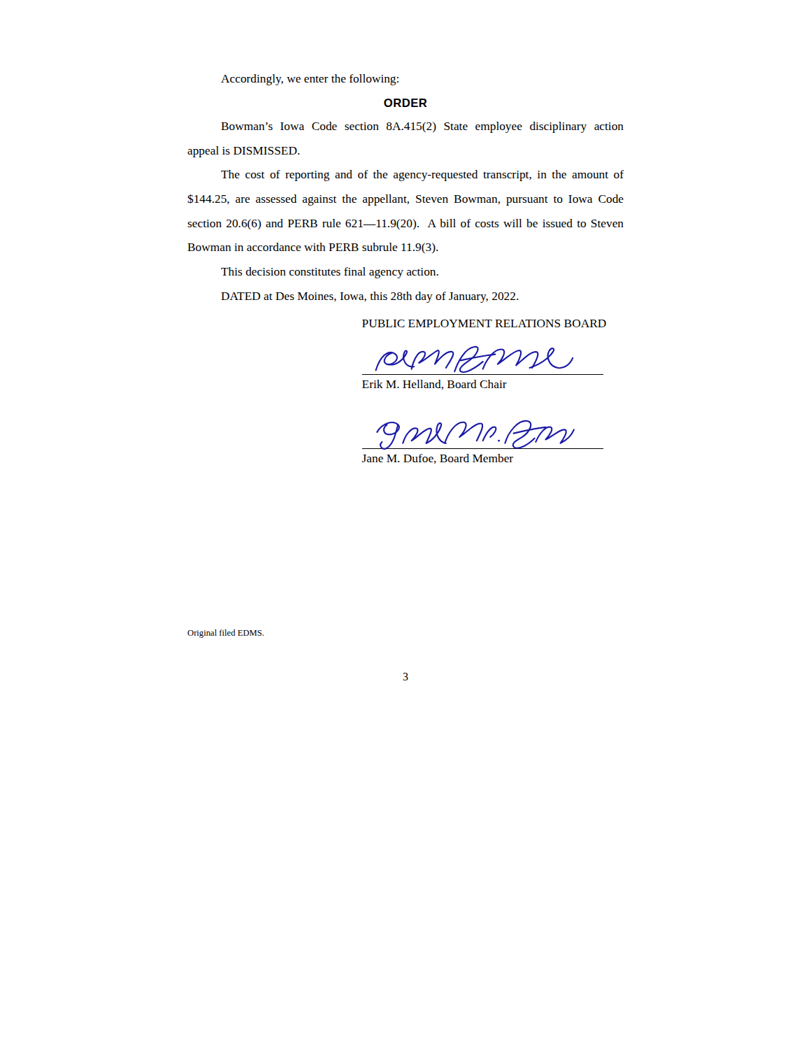Accordingly, we enter the following:
ORDER
Bowman’s Iowa Code section 8A.415(2) State employee disciplinary action appeal is DISMISSED.
The cost of reporting and of the agency-requested transcript, in the amount of $144.25, are assessed against the appellant, Steven Bowman, pursuant to Iowa Code section 20.6(6) and PERB rule 621—11.9(20). A bill of costs will be issued to Steven Bowman in accordance with PERB subrule 11.9(3).
This decision constitutes final agency action.
DATED at Des Moines, Iowa, this 28th day of January, 2022.
PUBLIC EMPLOYMENT RELATIONS BOARD
Erik M. Helland, Board Chair
Jane M. Dufoe, Board Member
Original filed EDMS.
3